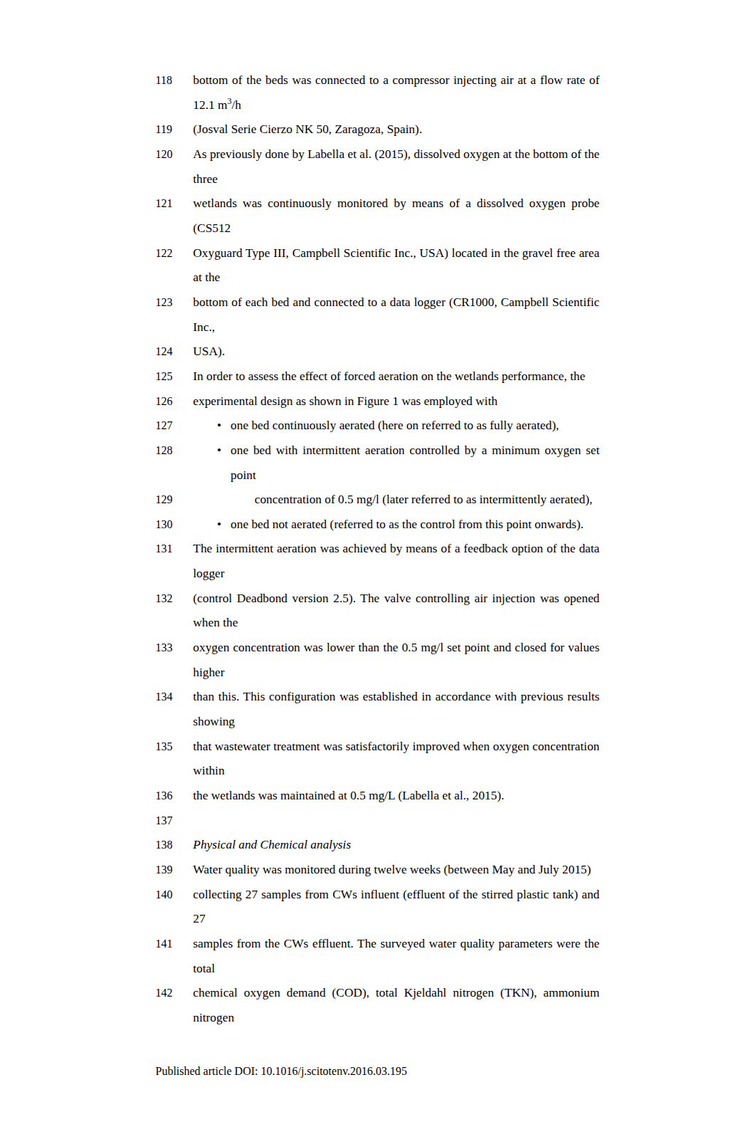118
bottom of the beds was connected to a compressor injecting air at a flow rate of 12.1 m3/h
119
(Josval Serie Cierzo NK 50, Zaragoza, Spain).
120
As previously done by Labella et al. (2015), dissolved oxygen at the bottom of the three
121
wetlands was continuously monitored by means of a dissolved oxygen probe (CS512
122
Oxyguard Type III, Campbell Scientific Inc., USA) located in the gravel free area at the
123
bottom of each bed and connected to a data logger (CR1000, Campbell Scientific Inc.,
124
USA).
125
In order to assess the effect of forced aeration on the wetlands performance, the
126
experimental design as shown in Figure 1 was employed with
127
•
one bed continuously aerated (here on referred to as fully aerated),
128
•
one bed with intermittent aeration controlled by a minimum oxygen set point
129
concentration of 0.5 mg/l (later referred to as intermittently aerated),
130
•
one bed not aerated (referred to as the control from this point onwards).
131
The intermittent aeration was achieved by means of a feedback option of the data logger
132
(control Deadbond version 2.5). The valve controlling air injection was opened when the
133
oxygen concentration was lower than the 0.5 mg/l set point and closed for values higher
134
than this. This configuration was established in accordance with previous results showing
135
that wastewater treatment was satisfactorily improved when oxygen concentration within
136
the wetlands was maintained at 0.5 mg/L (Labella et al., 2015).
137
138
Physical and Chemical analysis
139
Water quality was monitored during twelve weeks (between May and July 2015)
140
collecting 27 samples from CWs influent (effluent of the stirred plastic tank) and 27
141
samples from the CWs effluent. The surveyed water quality parameters were the total
142
chemical oxygen demand (COD), total Kjeldahl nitrogen (TKN), ammonium nitrogen
Published article DOI: 10.1016/j.scitotenv.2016.03.195